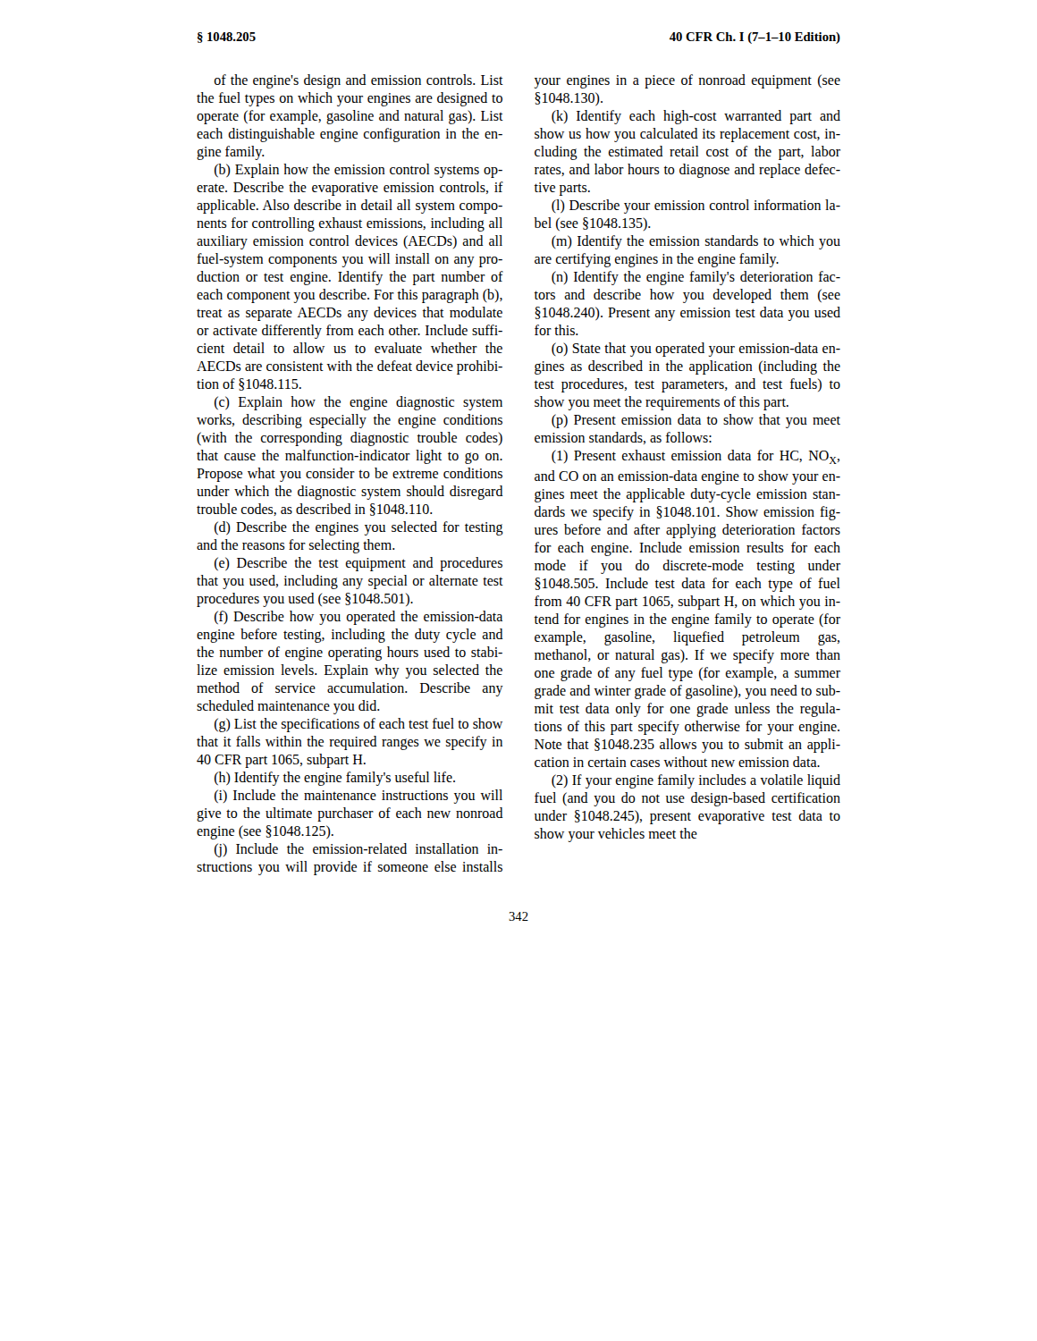§ 1048.205 40 CFR Ch. I (7–1–10 Edition)
of the engine's design and emission controls. List the fuel types on which your engines are designed to operate (for example, gasoline and natural gas). List each distinguishable engine configuration in the engine family.
(b) Explain how the emission control systems operate. Describe the evaporative emission controls, if applicable. Also describe in detail all system components for controlling exhaust emissions, including all auxiliary emission control devices (AECDs) and all fuel-system components you will install on any production or test engine. Identify the part number of each component you describe. For this paragraph (b), treat as separate AECDs any devices that modulate or activate differently from each other. Include sufficient detail to allow us to evaluate whether the AECDs are consistent with the defeat device prohibition of §1048.115.
(c) Explain how the engine diagnostic system works, describing especially the engine conditions (with the corresponding diagnostic trouble codes) that cause the malfunction-indicator light to go on. Propose what you consider to be extreme conditions under which the diagnostic system should disregard trouble codes, as described in §1048.110.
(d) Describe the engines you selected for testing and the reasons for selecting them.
(e) Describe the test equipment and procedures that you used, including any special or alternate test procedures you used (see §1048.501).
(f) Describe how you operated the emission-data engine before testing, including the duty cycle and the number of engine operating hours used to stabilize emission levels. Explain why you selected the method of service accumulation. Describe any scheduled maintenance you did.
(g) List the specifications of each test fuel to show that it falls within the required ranges we specify in 40 CFR part 1065, subpart H.
(h) Identify the engine family's useful life.
(i) Include the maintenance instructions you will give to the ultimate purchaser of each new nonroad engine (see §1048.125).
(j) Include the emission-related installation instructions you will provide if someone else installs your engines in a piece of nonroad equipment (see §1048.130).
(k) Identify each high-cost warranted part and show us how you calculated its replacement cost, including the estimated retail cost of the part, labor rates, and labor hours to diagnose and replace defective parts.
(l) Describe your emission control information label (see §1048.135).
(m) Identify the emission standards to which you are certifying engines in the engine family.
(n) Identify the engine family's deterioration factors and describe how you developed them (see §1048.240). Present any emission test data you used for this.
(o) State that you operated your emission-data engines as described in the application (including the test procedures, test parameters, and test fuels) to show you meet the requirements of this part.
(p) Present emission data to show that you meet emission standards, as follows:
(1) Present exhaust emission data for HC, NOX, and CO on an emission-data engine to show your engines meet the applicable duty-cycle emission standards we specify in §1048.101. Show emission figures before and after applying deterioration factors for each engine. Include emission results for each mode if you do discrete-mode testing under §1048.505. Include test data for each type of fuel from 40 CFR part 1065, subpart H, on which you intend for engines in the engine family to operate (for example, gasoline, liquefied petroleum gas, methanol, or natural gas). If we specify more than one grade of any fuel type (for example, a summer grade and winter grade of gasoline), you need to submit test data only for one grade unless the regulations of this part specify otherwise for your engine. Note that §1048.235 allows you to submit an application in certain cases without new emission data.
(2) If your engine family includes a volatile liquid fuel (and you do not use design-based certification under §1048.245), present evaporative test data to show your vehicles meet the
342